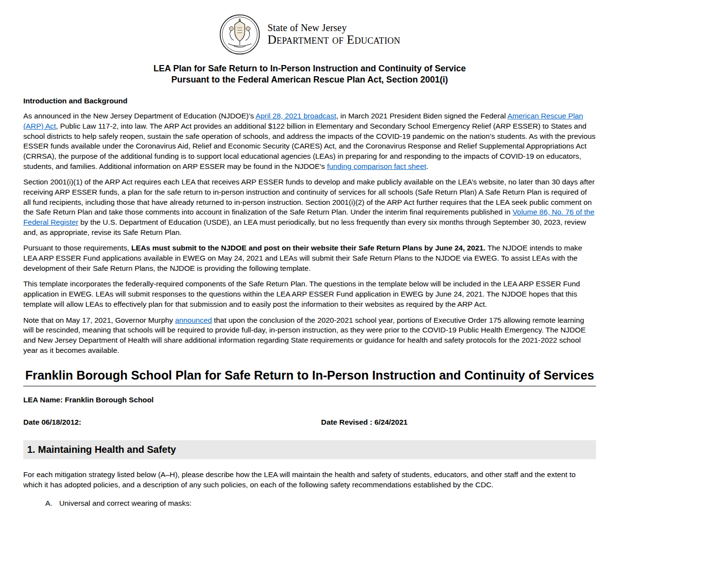State of New Jersey
Department of Education
LEA Plan for Safe Return to In-Person Instruction and Continuity of Service Pursuant to the Federal American Rescue Plan Act, Section 2001(i)
Introduction and Background
As announced in the New Jersey Department of Education (NJDOE)’s April 28, 2021 broadcast, in March 2021 President Biden signed the Federal American Rescue Plan (ARP) Act, Public Law 117-2, into law. The ARP Act provides an additional $122 billion in Elementary and Secondary School Emergency Relief (ARP ESSER) to States and school districts to help safely reopen, sustain the safe operation of schools, and address the impacts of the COVID-19 pandemic on the nation’s students. As with the previous ESSER funds available under the Coronavirus Aid, Relief and Economic Security (CARES) Act, and the Coronavirus Response and Relief Supplemental Appropriations Act (CRRSA), the purpose of the additional funding is to support local educational agencies (LEAs) in preparing for and responding to the impacts of COVID-19 on educators, students, and families. Additional information on ARP ESSER may be found in the NJDOE’s funding comparison fact sheet.
Section 2001(i)(1) of the ARP Act requires each LEA that receives ARP ESSER funds to develop and make publicly available on the LEA’s website, no later than 30 days after receiving ARP ESSER funds, a plan for the safe return to in-person instruction and continuity of services for all schools (Safe Return Plan) A Safe Return Plan is required of all fund recipients, including those that have already returned to in-person instruction. Section 2001(i)(2) of the ARP Act further requires that the LEA seek public comment on the Safe Return Plan and take those comments into account in finalization of the Safe Return Plan. Under the interim final requirements published in Volume 86, No. 76 of the Federal Register by the U.S. Department of Education (USDE), an LEA must periodically, but no less frequently than every six months through September 30, 2023, review and, as appropriate, revise its Safe Return Plan.
Pursuant to those requirements, LEAs must submit to the NJDOE and post on their website their Safe Return Plans by June 24, 2021. The NJDOE intends to make LEA ARP ESSER Fund applications available in EWEG on May 24, 2021 and LEAs will submit their Safe Return Plans to the NJDOE via EWEG. To assist LEAs with the development of their Safe Return Plans, the NJDOE is providing the following template.
This template incorporates the federally-required components of the Safe Return Plan. The questions in the template below will be included in the LEA ARP ESSER Fund application in EWEG. LEAs will submit responses to the questions within the LEA ARP ESSER Fund application in EWEG by June 24, 2021. The NJDOE hopes that this template will allow LEAs to effectively plan for that submission and to easily post the information to their websites as required by the ARP Act.
Note that on May 17, 2021, Governor Murphy announced that upon the conclusion of the 2020-2021 school year, portions of Executive Order 175 allowing remote learning will be rescinded, meaning that schools will be required to provide full-day, in-person instruction, as they were prior to the COVID-19 Public Health Emergency. The NJDOE and New Jersey Department of Health will share additional information regarding State requirements or guidance for health and safety protocols for the 2021-2022 school year as it becomes available.
Franklin Borough School Plan for Safe Return to In-Person Instruction and Continuity of Services
LEA Name: Franklin Borough School
Date 06/18/2012:
Date Revised : 6/24/2021
1. Maintaining Health and Safety
For each mitigation strategy listed below (A–H), please describe how the LEA will maintain the health and safety of students, educators, and other staff and the extent to which it has adopted policies, and a description of any such policies, on each of the following safety recommendations established by the CDC.
Universal and correct wearing of masks: